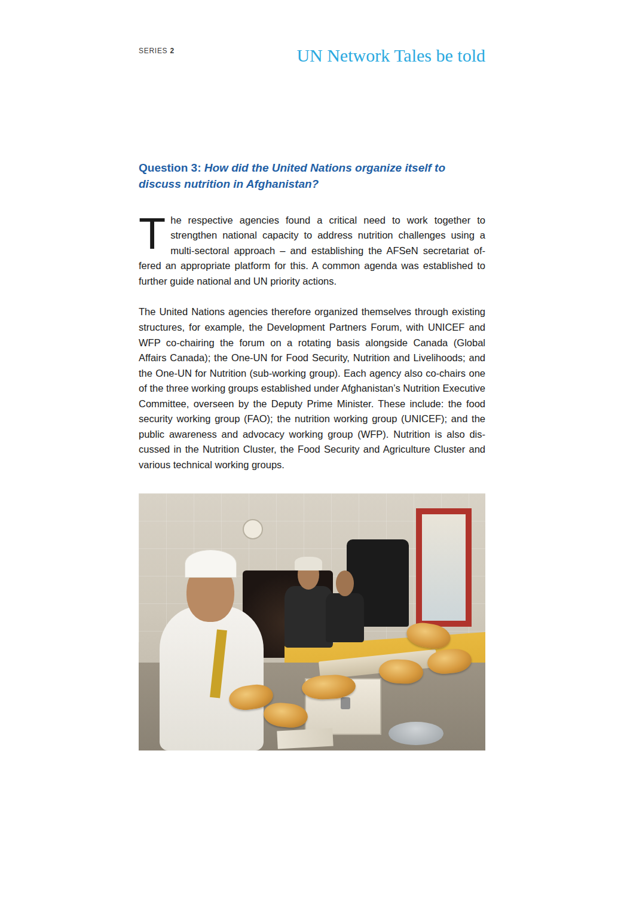Series 2
UN Network Tales be told
Question 3: How did the United Nations organize itself to discuss nutrition in Afghanistan?
The respective agencies found a critical need to work together to strengthen national capacity to address nutrition challenges using a multi-sectoral approach – and establishing the AFSeN secretariat offered an appropriate platform for this. A common agenda was established to further guide national and UN priority actions.
The United Nations agencies therefore organized themselves through existing structures, for example, the Development Partners Forum, with UNICEF and WFP co-chairing the forum on a rotating basis alongside Canada (Global Affairs Canada); the One-UN for Food Security, Nutrition and Livelihoods; and the One-UN for Nutrition (sub-working group). Each agency also co-chairs one of the three working groups established under Afghanistan’s Nutrition Executive Committee, overseen by the Deputy Prime Minister. These include: the food security working group (FAO); the nutrition working group (UNICEF); and the public awareness and advocacy working group (WFP). Nutrition is also discussed in the Nutrition Cluster, the Food Security and Agriculture Cluster and various technical working groups.